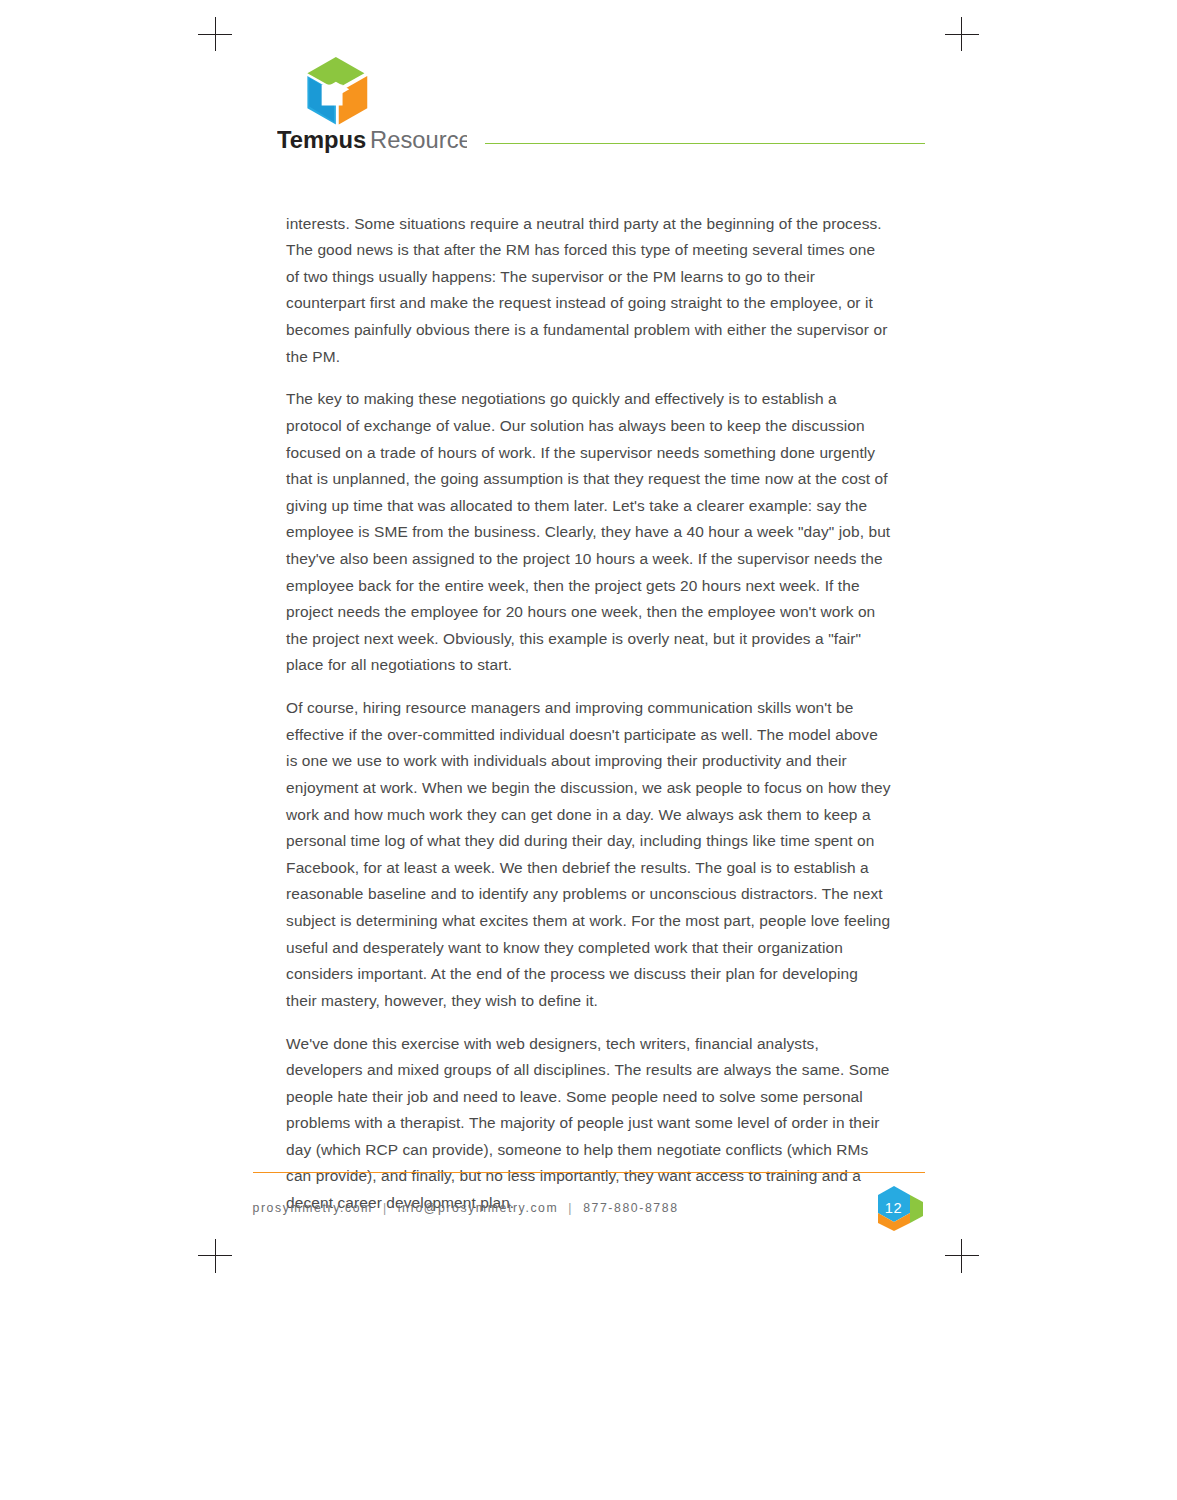TempusResource
interests. Some situations require a neutral third party at the beginning of the process. The good news is that after the RM has forced this type of meeting several times one of two things usually happens: The supervisor or the PM learns to go to their counterpart first and make the request instead of going straight to the employee, or it becomes painfully obvious there is a fundamental problem with either the supervisor or the PM.
The key to making these negotiations go quickly and effectively is to establish a protocol of exchange of value. Our solution has always been to keep the discussion focused on a trade of hours of work. If the supervisor needs something done urgently that is unplanned, the going assumption is that they request the time now at the cost of giving up time that was allocated to them later. Let's take a clearer example: say the employee is SME from the business. Clearly, they have a 40 hour a week "day" job, but they've also been assigned to the project 10 hours a week. If the supervisor needs the employee back for the entire week, then the project gets 20 hours next week. If the project needs the employee for 20 hours one week, then the employee won't work on the project next week. Obviously, this example is overly neat, but it provides a "fair" place for all negotiations to start.
Of course, hiring resource managers and improving communication skills won't be effective if the over-committed individual doesn't participate as well. The model above is one we use to work with individuals about improving their productivity and their enjoyment at work. When we begin the discussion, we ask people to focus on how they work and how much work they can get done in a day. We always ask them to keep a personal time log of what they did during their day, including things like time spent on Facebook, for at least a week. We then debrief the results. The goal is to establish a reasonable baseline and to identify any problems or unconscious distractors. The next subject is determining what excites them at work. For the most part, people love feeling useful and desperately want to know they completed work that their organization considers important. At the end of the process we discuss their plan for developing their mastery, however, they wish to define it.
We've done this exercise with web designers, tech writers, financial analysts, developers and mixed groups of all disciplines. The results are always the same. Some people hate their job and need to leave. Some people need to solve some personal problems with a therapist. The majority of people just want some level of order in their day (which RCP can provide), someone to help them negotiate conflicts (which RMs can provide), and finally, but no less importantly, they want access to training and a decent career development plan.
prosymmetry.com|info@prosymmetry.com|877-880-8788
12